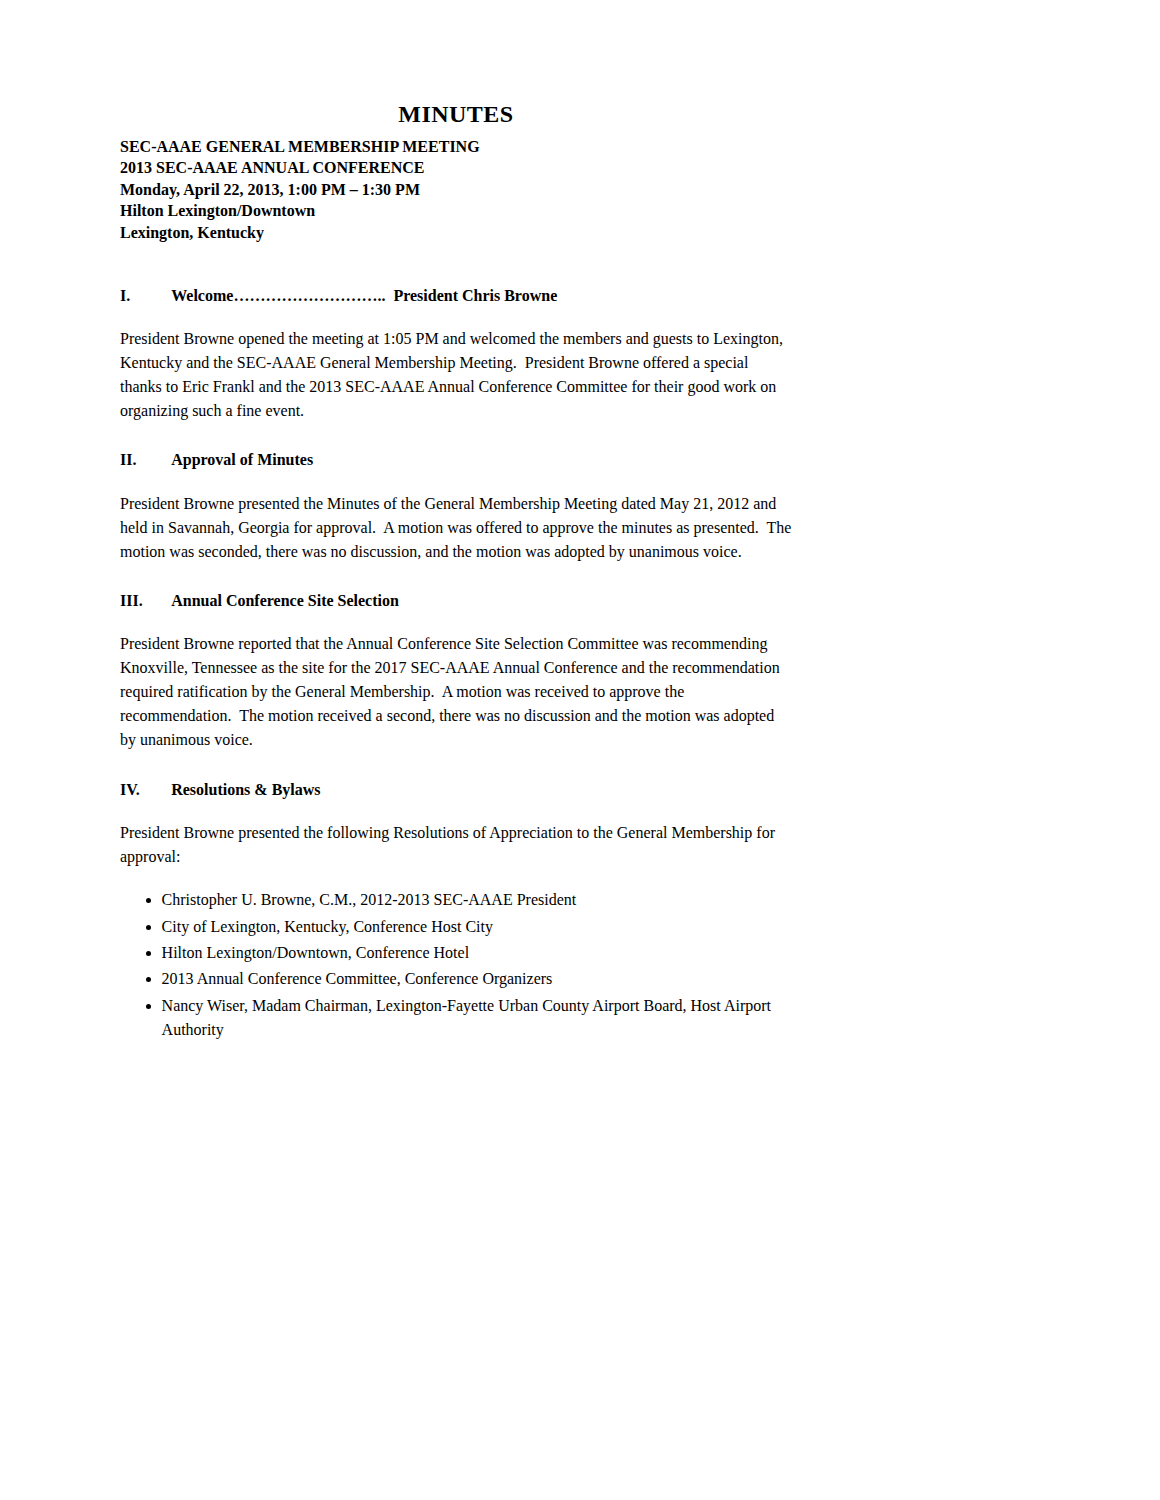MINUTES
SEC-AAAE GENERAL MEMBERSHIP MEETING
2013 SEC-AAAE ANNUAL CONFERENCE
Monday, April 22, 2013, 1:00 PM – 1:30 PM
Hilton Lexington/Downtown
Lexington, Kentucky
I. Welcome……………………….. President Chris Browne
President Browne opened the meeting at 1:05 PM and welcomed the members and guests to Lexington, Kentucky and the SEC-AAAE General Membership Meeting. President Browne offered a special thanks to Eric Frankl and the 2013 SEC-AAAE Annual Conference Committee for their good work on organizing such a fine event.
II. Approval of Minutes
President Browne presented the Minutes of the General Membership Meeting dated May 21, 2012 and held in Savannah, Georgia for approval. A motion was offered to approve the minutes as presented. The motion was seconded, there was no discussion, and the motion was adopted by unanimous voice.
III. Annual Conference Site Selection
President Browne reported that the Annual Conference Site Selection Committee was recommending Knoxville, Tennessee as the site for the 2017 SEC-AAAE Annual Conference and the recommendation required ratification by the General Membership. A motion was received to approve the recommendation. The motion received a second, there was no discussion and the motion was adopted by unanimous voice.
IV. Resolutions & Bylaws
President Browne presented the following Resolutions of Appreciation to the General Membership for approval:
Christopher U. Browne, C.M., 2012-2013 SEC-AAAE President
City of Lexington, Kentucky, Conference Host City
Hilton Lexington/Downtown, Conference Hotel
2013 Annual Conference Committee, Conference Organizers
Nancy Wiser, Madam Chairman, Lexington-Fayette Urban County Airport Board, Host Airport Authority